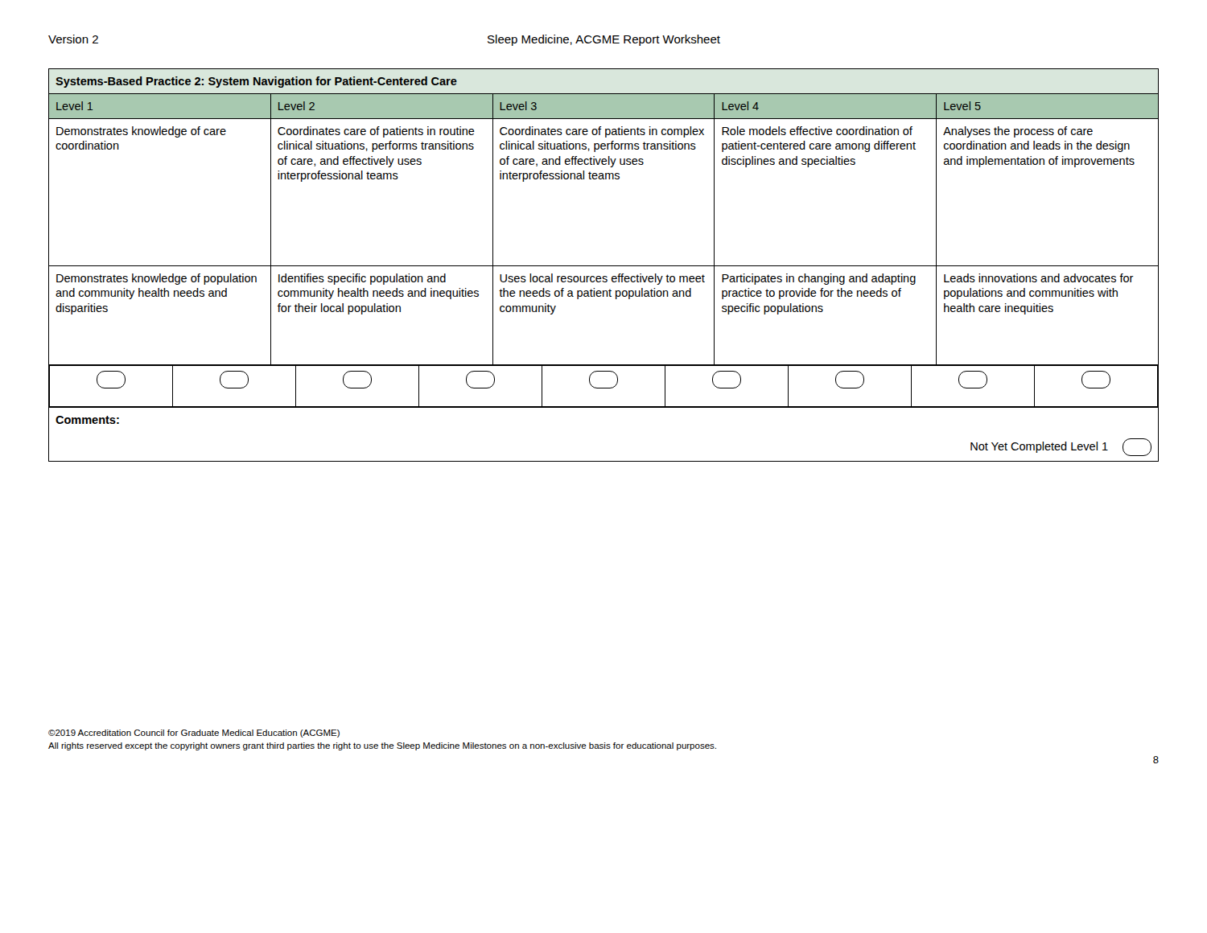Version 2
Sleep Medicine, ACGME Report Worksheet
| Systems-Based Practice 2: System Navigation for Patient-Centered Care |
| Level 1 | Level 2 | Level 3 | Level 4 | Level 5 |
| Demonstrates knowledge of care coordination | Coordinates care of patients in routine clinical situations, performs transitions of care, and effectively uses interprofessional teams | Coordinates care of patients in complex clinical situations, performs transitions of care, and effectively uses interprofessional teams | Role models effective coordination of patient-centered care among different disciplines and specialties | Analyses the process of care coordination and leads in the design and implementation of improvements |
| Demonstrates knowledge of population and community health needs and disparities | Identifies specific population and community health needs and inequities for their local population | Uses local resources effectively to meet the needs of a patient population and community | Participates in changing and adapting practice to provide for the needs of specific populations | Leads innovations and advocates for populations and communities with health care inequities |
| Comments: Not Yet Completed Level 1 |
©2019 Accreditation Council for Graduate Medical Education (ACGME)
All rights reserved except the copyright owners grant third parties the right to use the Sleep Medicine Milestones on a non-exclusive basis for educational purposes.
8